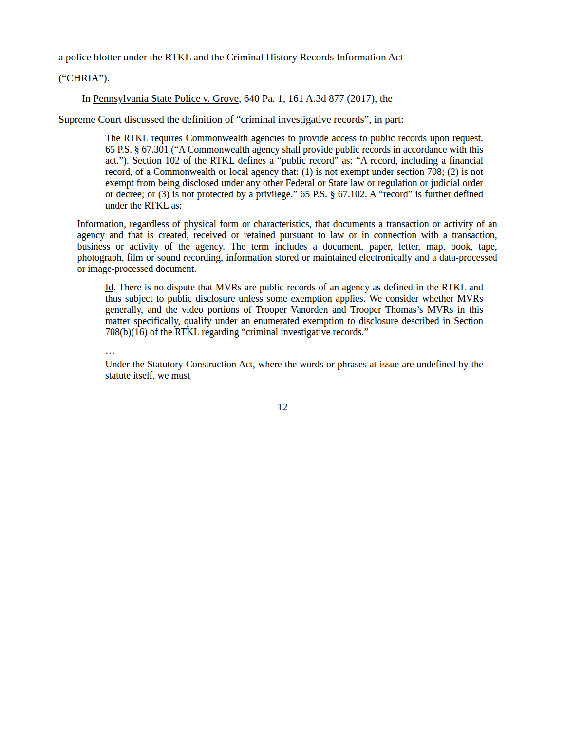a police blotter under the RTKL and the Criminal History Records Information Act
(“CHRIA”).
In Pennsylvania State Police v. Grove, 640 Pa. 1, 161 A.3d 877 (2017), the
Supreme Court discussed the definition of “criminal investigative records”, in part:
The RTKL requires Commonwealth agencies to provide access to public records upon request. 65 P.S. § 67.301 (“A Commonwealth agency shall provide public records in accordance with this act.”). Section 102 of the RTKL defines a “public record” as: “A record, including a financial record, of a Commonwealth or local agency that: (1) is not exempt under section 708; (2) is not exempt from being disclosed under any other Federal or State law or regulation or judicial order or decree; or (3) is not protected by a privilege.” 65 P.S. § 67.102. A “record” is further defined under the RTKL as:
Information, regardless of physical form or characteristics, that documents a transaction or activity of an agency and that is created, received or retained pursuant to law or in connection with a transaction, business or activity of the agency. The term includes a document, paper, letter, map, book, tape, photograph, film or sound recording, information stored or maintained electronically and a data-processed or image-processed document.
Id. There is no dispute that MVRs are public records of an agency as defined in the RTKL and thus subject to public disclosure unless some exemption applies. We consider whether MVRs generally, and the video portions of Trooper Vanorden and Trooper Thomas’s MVRs in this matter specifically, qualify under an enumerated exemption to disclosure described in Section 708(b)(16) of the RTKL regarding “criminal investigative records.”
…
Under the Statutory Construction Act, where the words or phrases at issue are undefined by the statute itself, we must
12